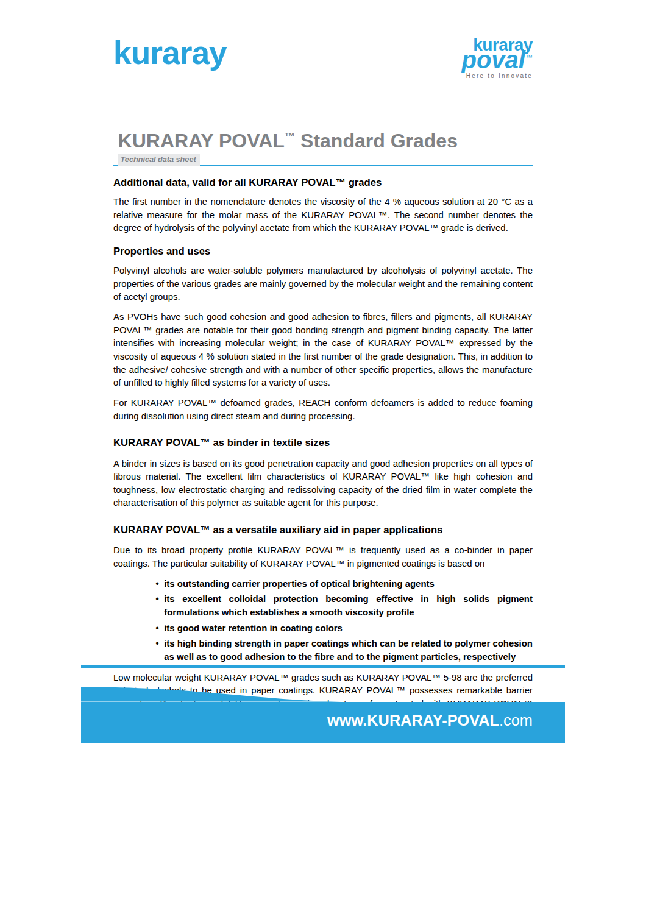kuraray
kuraray poval™ Here to Innovate
KURARAY POVAL™ Standard Grades
Technical data sheet
Additional data, valid for all KURARAY POVAL™ grades
The first number in the nomenclature denotes the viscosity of the 4 % aqueous solution at 20 °C as a relative measure for the molar mass of the KURARAY POVAL™. The second number denotes the degree of hydrolysis of the polyvinyl acetate from which the KURARAY POVAL™ grade is derived.
Properties and uses
Polyvinyl alcohols are water-soluble polymers manufactured by alcoholysis of polyvinyl acetate. The properties of the various grades are mainly governed by the molecular weight and the remaining content of acetyl groups.
As PVOHs have such good cohesion and good adhesion to fibres, fillers and pigments, all KURARAY POVAL™ grades are notable for their good bonding strength and pigment binding capacity. The latter intensifies with increasing molecular weight; in the case of KURARAY POVAL™ expressed by the viscosity of aqueous 4 % solution stated in the first number of the grade designation. This, in addition to the adhesive/ cohesive strength and with a number of other specific properties, allows the manufacture of unfilled to highly filled systems for a variety of uses.
For KURARAY POVAL™ defoamed grades, REACH conform defoamers is added to reduce foaming during dissolution using direct steam and during processing.
KURARAY POVAL™ as binder in textile sizes
A binder in sizes is based on its good penetration capacity and good adhesion properties on all types of fibrous material. The excellent film characteristics of KURARAY POVAL™ like high cohesion and toughness, low electrostatic charging and redissolving capacity of the dried film in water complete the characterisation of this polymer as suitable agent for this purpose.
KURARAY POVAL™ as a versatile auxiliary aid in paper applications
Due to its broad property profile KURARAY POVAL™ is frequently used as a co-binder in paper coatings. The particular suitability of KURARAY POVAL™ in pigmented coatings is based on
its outstanding carrier properties of optical brightening agents
its excellent colloidal protection becoming effective in high solids pigment formulations which establishes a smooth viscosity profile
its good water retention in coating colors
its high binding strength in paper coatings which can be related to polymer cohesion as well as to good adhesion to the fibre and to the pigment particles, respectively
Low molecular weight KURARAY POVAL™ grades such as KURARAY POVAL™ 5-98 are the preferred polyvinyl alcohols to be used in paper coatings. KURARAY POVAL™ possesses remarkable barrier properties. Due to its insolubility in most organic solvents, surfaces treated with KURARAY POVAL™ repel hydrophobic products such as oil, grease and fat. Furthermore, KURARAY POVAL™ displays excellent mechanical
www.KURARAY-POVAL.com